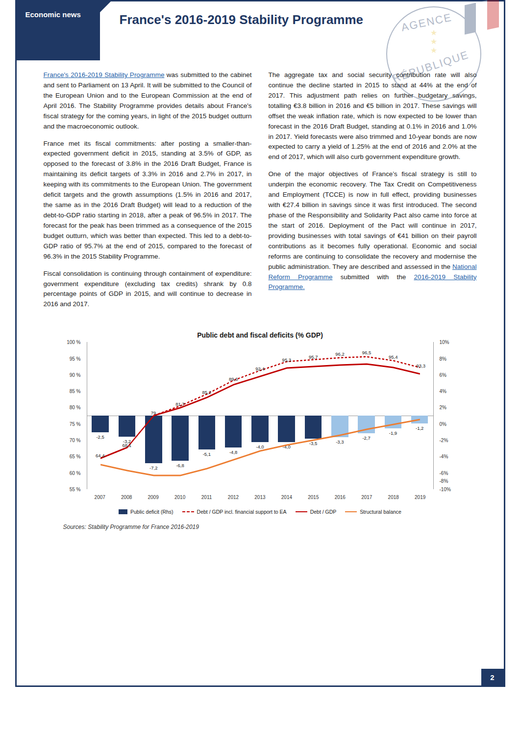Economic news
France's 2016-2019 Stability Programme
AGENCE
★
★
★
RÉPUBLIQUE
France's 2016-2019 Stability Programme was submitted to the cabinet and sent to Parliament on 13 April. It will be submitted to the Council of the European Union and to the European Commission at the end of April 2016. The Stability Programme provides details about France's fiscal strategy for the coming years, in light of the 2015 budget outturn and the macroeconomic outlook.
France met its fiscal commitments: after posting a smaller-than-expected government deficit in 2015, standing at 3.5% of GDP, as opposed to the forecast of 3.8% in the 2016 Draft Budget, France is maintaining its deficit targets of 3.3% in 2016 and 2.7% in 2017, in keeping with its commitments to the European Union. The government deficit targets and the growth assumptions (1.5% in 2016 and 2017, the same as in the 2016 Draft Budget) will lead to a reduction of the debt-to-GDP ratio starting in 2018, after a peak of 96.5% in 2017. The forecast for the peak has been trimmed as a consequence of the 2015 budget outturn, which was better than expected. This led to a debt-to-GDP ratio of 95.7% at the end of 2015, compared to the forecast of 96.3% in the 2015 Stability Programme.
Fiscal consolidation is continuing through containment of expenditure: government expenditure (excluding tax credits) shrank by 0.8 percentage points of GDP in 2015, and will continue to decrease in 2016 and 2017.
The aggregate tax and social security contribution rate will also continue the decline started in 2015 to stand at 44% at the end of 2017. This adjustment path relies on further budgetary savings, totalling €3.8 billion in 2016 and €5 billion in 2017. These savings will offset the weak inflation rate, which is now expected to be lower than forecast in the 2016 Draft Budget, standing at 0.1% in 2016 and 1.0% in 2017. Yield forecasts were also trimmed and 10-year bonds are now expected to carry a yield of 1.25% at the end of 2016 and 2.0% at the end of 2017, which will also curb government expenditure growth.
One of the major objectives of France’s fiscal strategy is still to underpin the economic recovery. The Tax Credit on Competitiveness and Employment (TCCE) is now in full effect, providing businesses with €27.4 billion in savings since it was first introduced. The second phase of the Responsibility and Solidarity Pact also came into force at the start of 2016. Deployment of the Pact will continue in 2017, providing businesses with total savings of €41 billion on their payroll contributions as it becomes fully operational. Economic and social reforms are continuing to consolidate the recovery and modernise the public administration. They are described and assessed in the National Reform Programme submitted with the 2016-2019 Stability Programme.
Public debt and fiscal deficits (% GDP)
100 % 95 % 90 % 85 % 80 % 75 % 70 % 65 % 60 % 55 %
10% 8% 6% 4% 2% 0% -2% -4% -6% -8% -10%
-2,5
-3,2
-7,2
-6,8
-5,1
-4,8
-4,0
-4,0
-3,5
-3,3
-2,7
-1,9
-1,2
64,4
68,1
79
81,7
85,2
89,6
92,4
95,3
95,7
96,2
96,5
95,4
93,3
2007200820092010201120122013201420152016201720182019
Public deficit (Rhs)
Debt / GDP incl. financial support to EA
Debt / GDP
Structural balance
Sources: Stability Programme for France 2016-2019
2